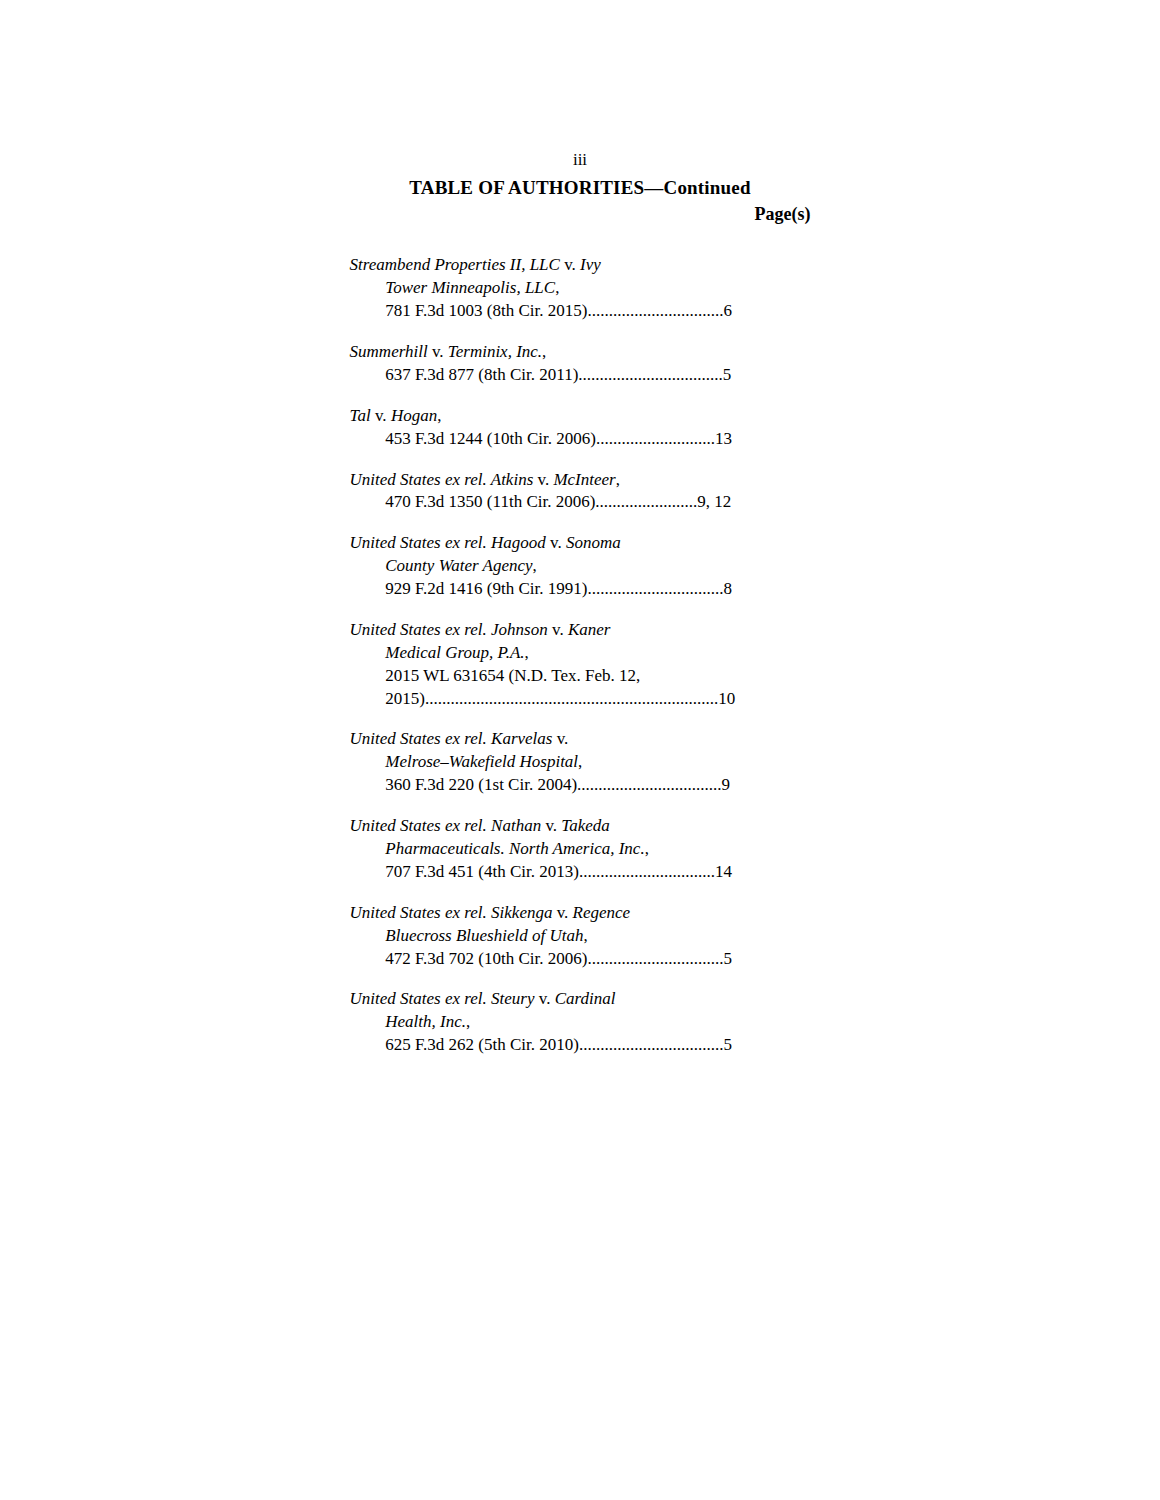iii
TABLE OF AUTHORITIES—Continued
Page(s)
Streambend Properties II, LLC v. Ivy
Tower Minneapolis, LLC,
781 F.3d 1003 (8th Cir. 2015)................................ 6
Summerhill v. Terminix, Inc.,
637 F.3d 877 (8th Cir. 2011).................................. 5
Tal v. Hogan,
453 F.3d 1244 (10th Cir. 2006)............................ 13
United States ex rel. Atkins v. McInteer,
470 F.3d 1350 (11th Cir. 2006)........................ 9, 12
United States ex rel. Hagood v. Sonoma
County Water Agency,
929 F.2d 1416 (9th Cir. 1991)................................ 8
United States ex rel. Johnson v. Kaner
Medical Group, P.A.,
2015 WL 631654 (N.D. Tex. Feb. 12,
2015)..................................................................... 10
United States ex rel. Karvelas v.
Melrose–Wakefield Hospital,
360 F.3d 220 (1st Cir. 2004).................................. 9
United States ex rel. Nathan v. Takeda
Pharmaceuticals. North America, Inc.,
707 F.3d 451 (4th Cir. 2013)................................ 14
United States ex rel. Sikkenga v. Regence
Bluecross Blueshield of Utah,
472 F.3d 702 (10th Cir. 2006)................................ 5
United States ex rel. Steury v. Cardinal
Health, Inc.,
625 F.3d 262 (5th Cir. 2010).................................. 5